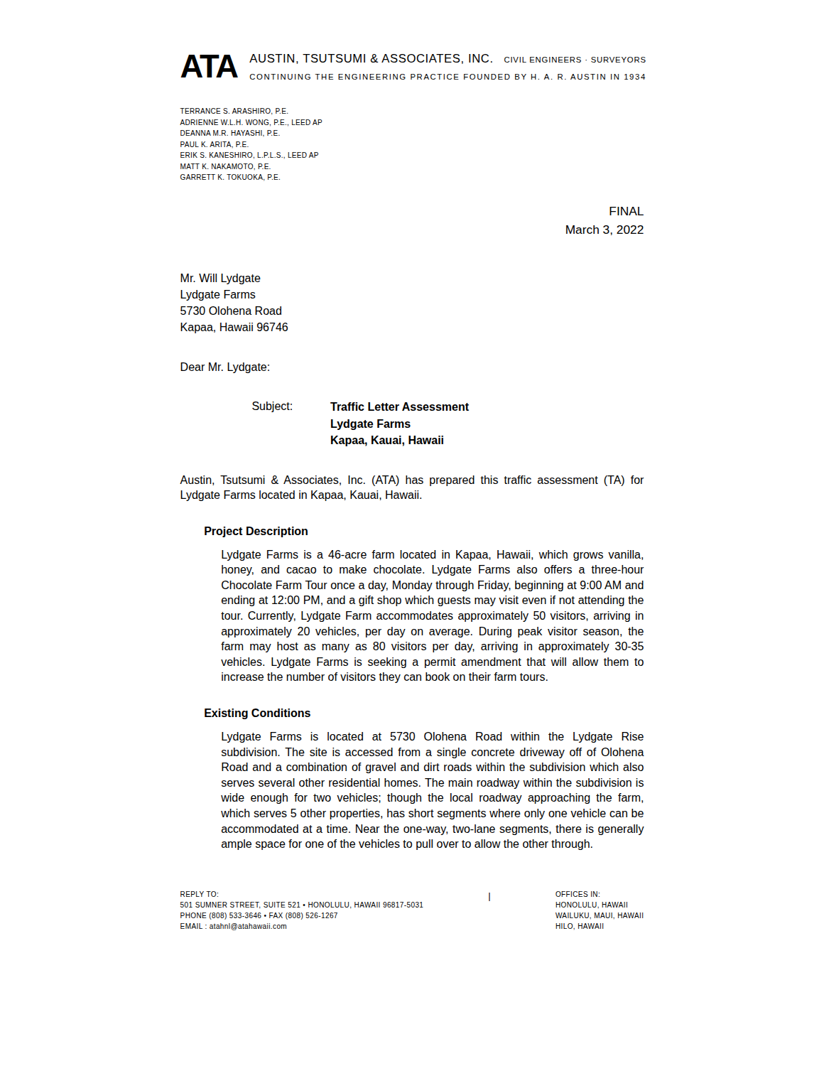ATA
AUSTIN, TSUTSUMI & ASSOCIATES, INC. CIVIL ENGINEERS · SURVEYORS
CONTINUING THE ENGINEERING PRACTICE FOUNDED BY H. A. R. AUSTIN IN 1934
TERRANCE S. ARASHIRO, P.E.
ADRIENNE W.L.H. WONG, P.E., LEED AP
DEANNA M.R. HAYASHI, P.E.
PAUL K. ARITA, P.E.
ERIK S. KANESHIRO, L.P.L.S., LEED AP
MATT K. NAKAMOTO, P.E.
GARRETT K. TOKUOKA, P.E.
FINAL
March 3, 2022
Mr. Will Lydgate
Lydgate Farms
5730 Olohena Road
Kapaa, Hawaii 96746
Dear Mr. Lydgate:
Subject:
Traffic Letter Assessment
Lydgate Farms
Kapaa, Kauai, Hawaii
Austin, Tsutsumi & Associates, Inc. (ATA) has prepared this traffic assessment (TA) for Lydgate Farms located in Kapaa, Kauai, Hawaii.
Project Description
Lydgate Farms is a 46-acre farm located in Kapaa, Hawaii, which grows vanilla, honey, and cacao to make chocolate. Lydgate Farms also offers a three-hour Chocolate Farm Tour once a day, Monday through Friday, beginning at 9:00 AM and ending at 12:00 PM, and a gift shop which guests may visit even if not attending the tour. Currently, Lydgate Farm accommodates approximately 50 visitors, arriving in approximately 20 vehicles, per day on average. During peak visitor season, the farm may host as many as 80 visitors per day, arriving in approximately 30-35 vehicles. Lydgate Farms is seeking a permit amendment that will allow them to increase the number of visitors they can book on their farm tours.
Existing Conditions
Lydgate Farms is located at 5730 Olohena Road within the Lydgate Rise subdivision. The site is accessed from a single concrete driveway off of Olohena Road and a combination of gravel and dirt roads within the subdivision which also serves several other residential homes. The main roadway within the subdivision is wide enough for two vehicles; though the local roadway approaching the farm, which serves 5 other properties, has short segments where only one vehicle can be accommodated at a time. Near the one-way, two-lane segments, there is generally ample space for one of the vehicles to pull over to allow the other through.
REPLY TO:
501 SUMNER STREET, SUITE 521 • HONOLULU, HAWAII 96817-5031
PHONE (808) 533-3646 • FAX (808) 526-1267
EMAIL : atahnl@atahawaii.com
|
OFFICES IN:
HONOLULU, HAWAII
WAILUKU, MAUI, HAWAII
HILO, HAWAII